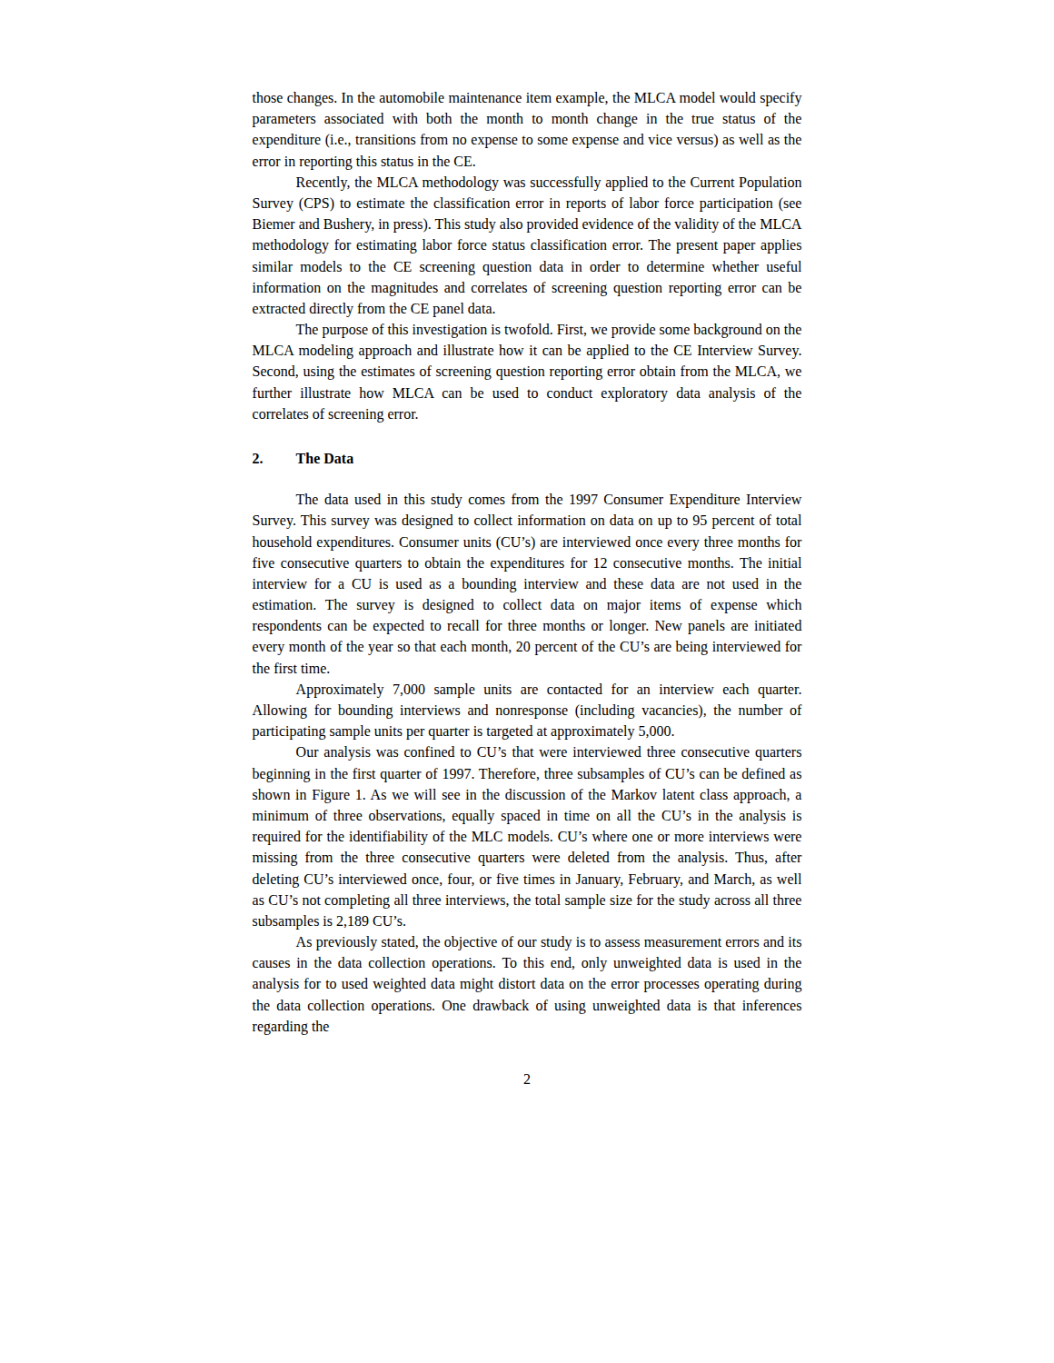those changes. In the automobile maintenance item example, the MLCA model would specify parameters associated with both the month to month change in the true status of the expenditure (i.e., transitions from no expense to some expense and vice versus) as well as the error in reporting this status in the CE.
Recently, the MLCA methodology was successfully applied to the Current Population Survey (CPS) to estimate the classification error in reports of labor force participation (see Biemer and Bushery, in press). This study also provided evidence of the validity of the MLCA methodology for estimating labor force status classification error. The present paper applies similar models to the CE screening question data in order to determine whether useful information on the magnitudes and correlates of screening question reporting error can be extracted directly from the CE panel data.
The purpose of this investigation is twofold. First, we provide some background on the MLCA modeling approach and illustrate how it can be applied to the CE Interview Survey. Second, using the estimates of screening question reporting error obtain from the MLCA, we further illustrate how MLCA can be used to conduct exploratory data analysis of the correlates of screening error.
2. The Data
The data used in this study comes from the 1997 Consumer Expenditure Interview Survey. This survey was designed to collect information on data on up to 95 percent of total household expenditures. Consumer units (CU’s) are interviewed once every three months for five consecutive quarters to obtain the expenditures for 12 consecutive months. The initial interview for a CU is used as a bounding interview and these data are not used in the estimation. The survey is designed to collect data on major items of expense which respondents can be expected to recall for three months or longer. New panels are initiated every month of the year so that each month, 20 percent of the CU’s are being interviewed for the first time.
Approximately 7,000 sample units are contacted for an interview each quarter. Allowing for bounding interviews and nonresponse (including vacancies), the number of participating sample units per quarter is targeted at approximately 5,000.
Our analysis was confined to CU’s that were interviewed three consecutive quarters beginning in the first quarter of 1997. Therefore, three subsamples of CU’s can be defined as shown in Figure 1. As we will see in the discussion of the Markov latent class approach, a minimum of three observations, equally spaced in time on all the CU’s in the analysis is required for the identifiability of the MLC models. CU’s where one or more interviews were missing from the three consecutive quarters were deleted from the analysis. Thus, after deleting CU’s interviewed once, four, or five times in January, February, and March, as well as CU’s not completing all three interviews, the total sample size for the study across all three subsamples is 2,189 CU’s.
As previously stated, the objective of our study is to assess measurement errors and its causes in the data collection operations. To this end, only unweighted data is used in the analysis for to used weighted data might distort data on the error processes operating during the data collection operations. One drawback of using unweighted data is that inferences regarding the
2